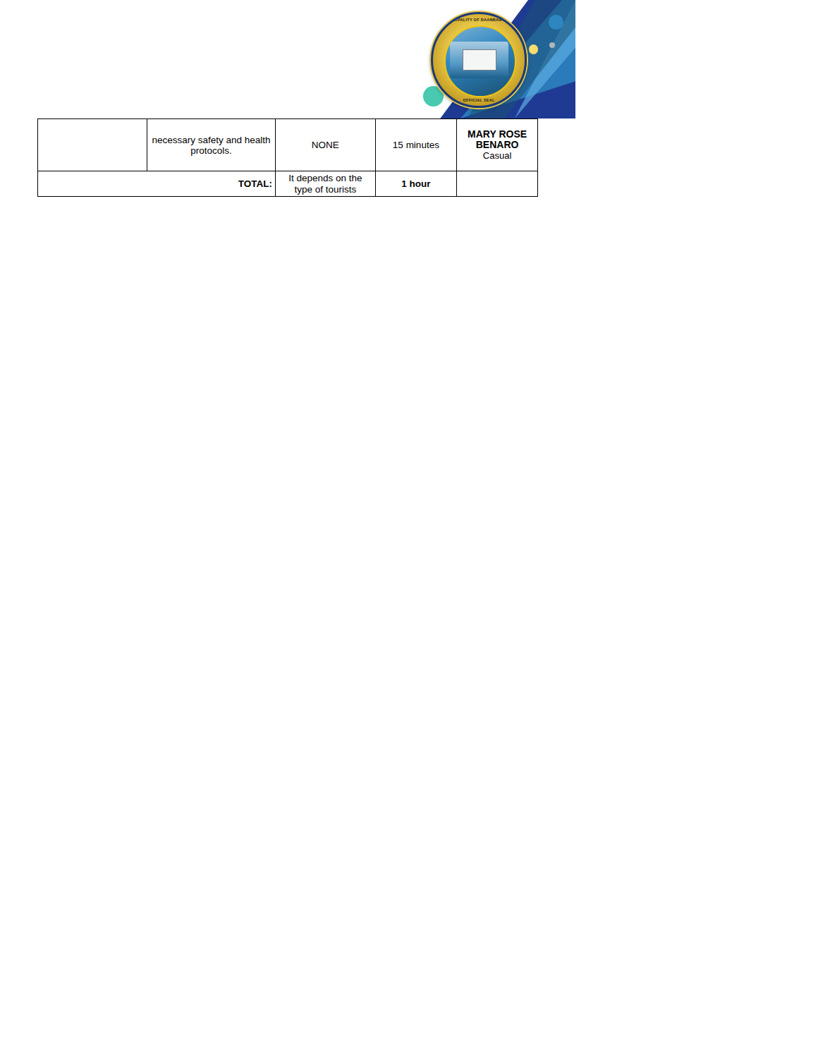MUNICIPALITY OF DAANBANTAYAN
OFFICIAL SEAL
| | necessary safety and health protocols. | NONE | 15 minutes | MARY ROSE BENARO Casual |
| TOTAL: | It depends on the type of tourists | 1 hour | |